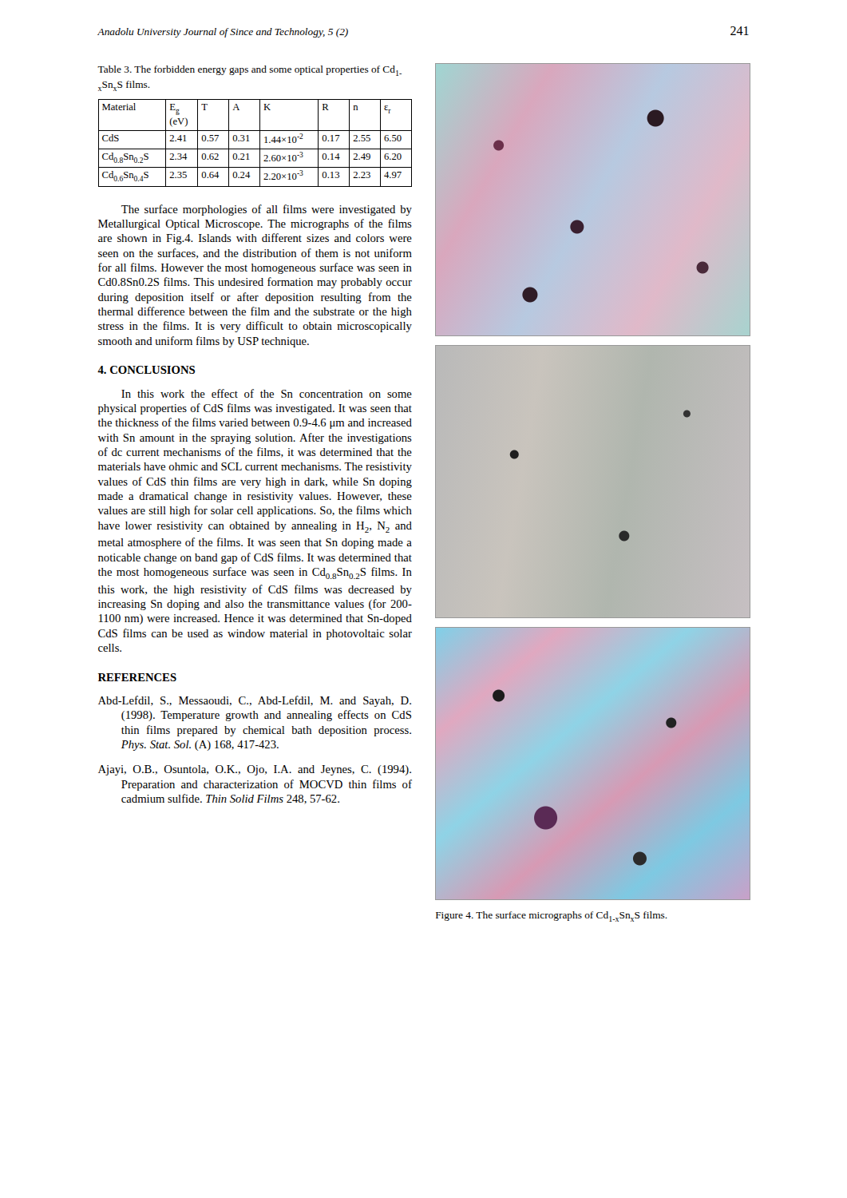Anadolu University Journal of Since and Technology, 5 (2)
241
Table 3. The forbidden energy gaps and some optical properties of Cd1-xSnxS films.
| Material | E g (eV) | T | A | K | R | n | ε r |
| --- | --- | --- | --- | --- | --- | --- | --- |
| CdS | 2.41 | 0.57 | 0.31 | 1.44×10 -2 | 0.17 | 2.55 | 6.50 |
| Cd 0.8 Sn 0.2 S | 2.34 | 0.62 | 0.21 | 2.60×10 -3 | 0.14 | 2.49 | 6.20 |
| Cd 0.6 Sn 0.4 S | 2.35 | 0.64 | 0.24 | 2.20×10 -3 | 0.13 | 2.23 | 4.97 |
The surface morphologies of all films were investigated by Metallurgical Optical Microscope. The micrographs of the films are shown in Fig.4. Islands with different sizes and colors were seen on the surfaces, and the distribution of them is not uniform for all films. However the most homogeneous surface was seen in Cd0.8Sn0.2S films. This undesired formation may probably occur during deposition itself or after deposition resulting from the thermal difference between the film and the substrate or the high stress in the films. It is very difficult to obtain microscopically smooth and uniform films by USP technique.
4. CONCLUSIONS
In this work the effect of the Sn concentration on some physical properties of CdS films was investigated. It was seen that the thickness of the films varied between 0.9-4.6 μm and increased with Sn amount in the spraying solution. After the investigations of dc current mechanisms of the films, it was determined that the materials have ohmic and SCL current mechanisms. The resistivity values of CdS thin films are very high in dark, while Sn doping made a dramatical change in resistivity values. However, these values are still high for solar cell applications. So, the films which have lower resistivity can obtained by annealing in H2, N2 and metal atmosphere of the films. It was seen that Sn doping made a noticable change on band gap of CdS films. It was determined that the most homogeneous surface was seen in Cd0.8Sn0.2S films. In this work, the high resistivity of CdS films was decreased by increasing Sn doping and also the transmittance values (for 200-1100 nm) were increased. Hence it was determined that Sn-doped CdS films can be used as window material in photovoltaic solar cells.
REFERENCES
Abd-Lefdil, S., Messaoudi, C., Abd-Lefdil, M. and Sayah, D. (1998). Temperature growth and annealing effects on CdS thin films prepared by chemical bath deposition process. Phys. Stat. Sol. (A) 168, 417-423.
Ajayi, O.B., Osuntola, O.K., Ojo, I.A. and Jeynes, C. (1994). Preparation and characterization of MOCVD thin films of cadmium sulfide. Thin Solid Films 248, 57-62.
Figure 4. The surface micrographs of Cd1-xSnxS films.